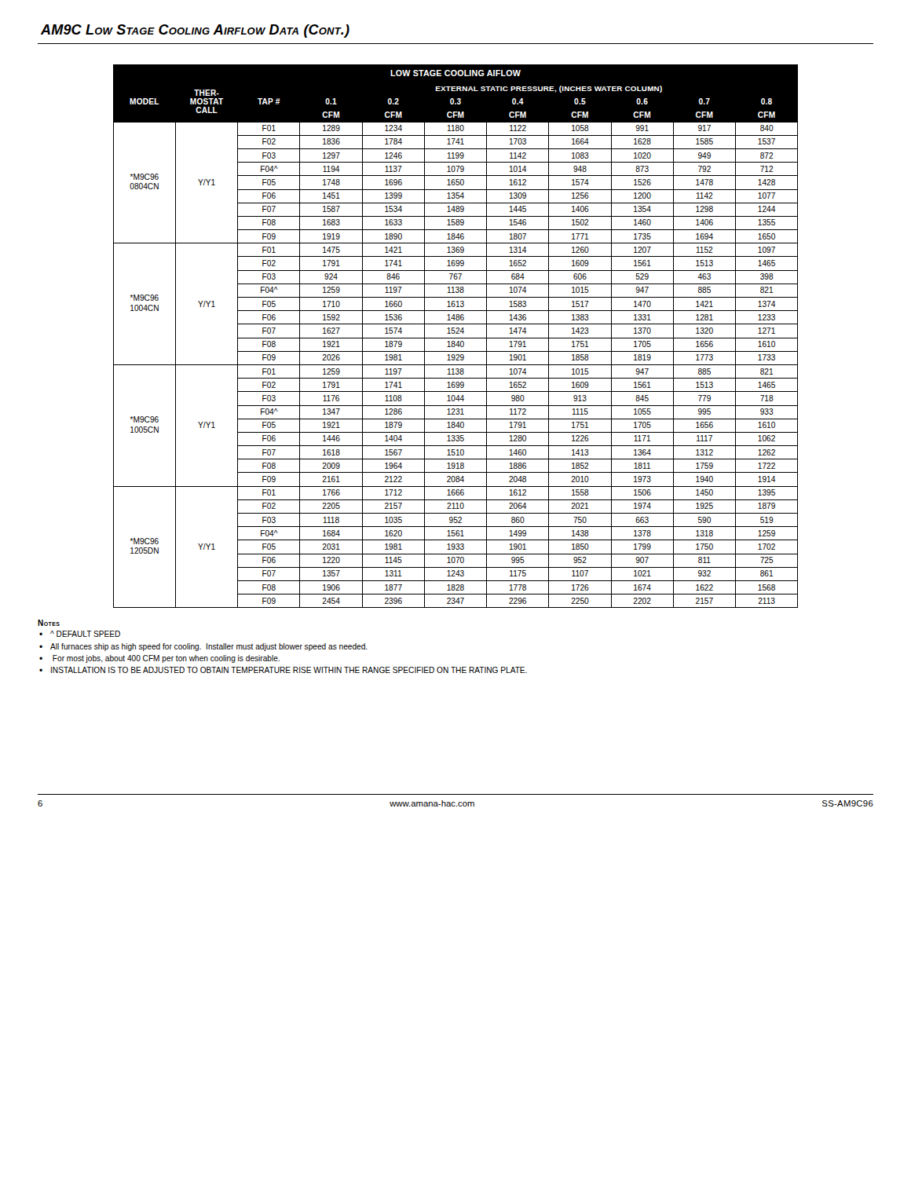AM9C Low Stage Cooling Airflow Data (Cont.)
| LOW STAGE COOLING AIFLOW |
| --- |
| MODEL | THER- MOSTAT CALL | TAP # | EXTERNAL STATIC PRESSURE, (INCHES WATER COLUMN) |
| 0.1 | 0.2 | 0.3 | 0.4 | 0.5 | 0.6 | 0.7 | 0.8 |
| CFM | CFM | CFM | CFM | CFM | CFM | CFM | CFM |
| *M9C96 0804CN | Y/Y1 | F01 | 1289 | 1234 | 1180 | 1122 | 1058 | 991 | 917 | 840 |
| F02 | 1836 | 1784 | 1741 | 1703 | 1664 | 1628 | 1585 | 1537 |
| F03 | 1297 | 1246 | 1199 | 1142 | 1083 | 1020 | 949 | 872 |
| F04^ | 1194 | 1137 | 1079 | 1014 | 948 | 873 | 792 | 712 |
| F05 | 1748 | 1696 | 1650 | 1612 | 1574 | 1526 | 1478 | 1428 |
| F06 | 1451 | 1399 | 1354 | 1309 | 1256 | 1200 | 1142 | 1077 |
| F07 | 1587 | 1534 | 1489 | 1445 | 1406 | 1354 | 1298 | 1244 |
| F08 | 1683 | 1633 | 1589 | 1546 | 1502 | 1460 | 1406 | 1355 |
| F09 | 1919 | 1890 | 1846 | 1807 | 1771 | 1735 | 1694 | 1650 |
| *M9C96 1004CN | Y/Y1 | F01 | 1475 | 1421 | 1369 | 1314 | 1260 | 1207 | 1152 | 1097 |
| F02 | 1791 | 1741 | 1699 | 1652 | 1609 | 1561 | 1513 | 1465 |
| F03 | 924 | 846 | 767 | 684 | 606 | 529 | 463 | 398 |
| F04^ | 1259 | 1197 | 1138 | 1074 | 1015 | 947 | 885 | 821 |
| F05 | 1710 | 1660 | 1613 | 1583 | 1517 | 1470 | 1421 | 1374 |
| F06 | 1592 | 1536 | 1486 | 1436 | 1383 | 1331 | 1281 | 1233 |
| F07 | 1627 | 1574 | 1524 | 1474 | 1423 | 1370 | 1320 | 1271 |
| F08 | 1921 | 1879 | 1840 | 1791 | 1751 | 1705 | 1656 | 1610 |
| F09 | 2026 | 1981 | 1929 | 1901 | 1858 | 1819 | 1773 | 1733 |
| *M9C96 1005CN | Y/Y1 | F01 | 1259 | 1197 | 1138 | 1074 | 1015 | 947 | 885 | 821 |
| F02 | 1791 | 1741 | 1699 | 1652 | 1609 | 1561 | 1513 | 1465 |
| F03 | 1176 | 1108 | 1044 | 980 | 913 | 845 | 779 | 718 |
| F04^ | 1347 | 1286 | 1231 | 1172 | 1115 | 1055 | 995 | 933 |
| F05 | 1921 | 1879 | 1840 | 1791 | 1751 | 1705 | 1656 | 1610 |
| F06 | 1446 | 1404 | 1335 | 1280 | 1226 | 1171 | 1117 | 1062 |
| F07 | 1618 | 1567 | 1510 | 1460 | 1413 | 1364 | 1312 | 1262 |
| F08 | 2009 | 1964 | 1918 | 1886 | 1852 | 1811 | 1759 | 1722 |
| F09 | 2161 | 2122 | 2084 | 2048 | 2010 | 1973 | 1940 | 1914 |
| *M9C96 1205DN | Y/Y1 | F01 | 1766 | 1712 | 1666 | 1612 | 1558 | 1506 | 1450 | 1395 |
| F02 | 2205 | 2157 | 2110 | 2064 | 2021 | 1974 | 1925 | 1879 |
| F03 | 1118 | 1035 | 952 | 860 | 750 | 663 | 590 | 519 |
| F04^ | 1684 | 1620 | 1561 | 1499 | 1438 | 1378 | 1318 | 1259 |
| F05 | 2031 | 1981 | 1933 | 1901 | 1850 | 1799 | 1750 | 1702 |
| F06 | 1220 | 1145 | 1070 | 995 | 952 | 907 | 811 | 725 |
| F07 | 1357 | 1311 | 1243 | 1175 | 1107 | 1021 | 932 | 861 |
| F08 | 1906 | 1877 | 1828 | 1778 | 1726 | 1674 | 1622 | 1568 |
| F09 | 2454 | 2396 | 2347 | 2296 | 2250 | 2202 | 2157 | 2113 |
Notes
^ DEFAULT SPEED
All furnaces ship as high speed for cooling. Installer must adjust blower speed as needed.
For most jobs, about 400 CFM per ton when cooling is desirable.
Installation is to be adjusted to obtain temperature rise within the range specified on the rating plate.
6 www.amana-hac.com SS-AM9C96